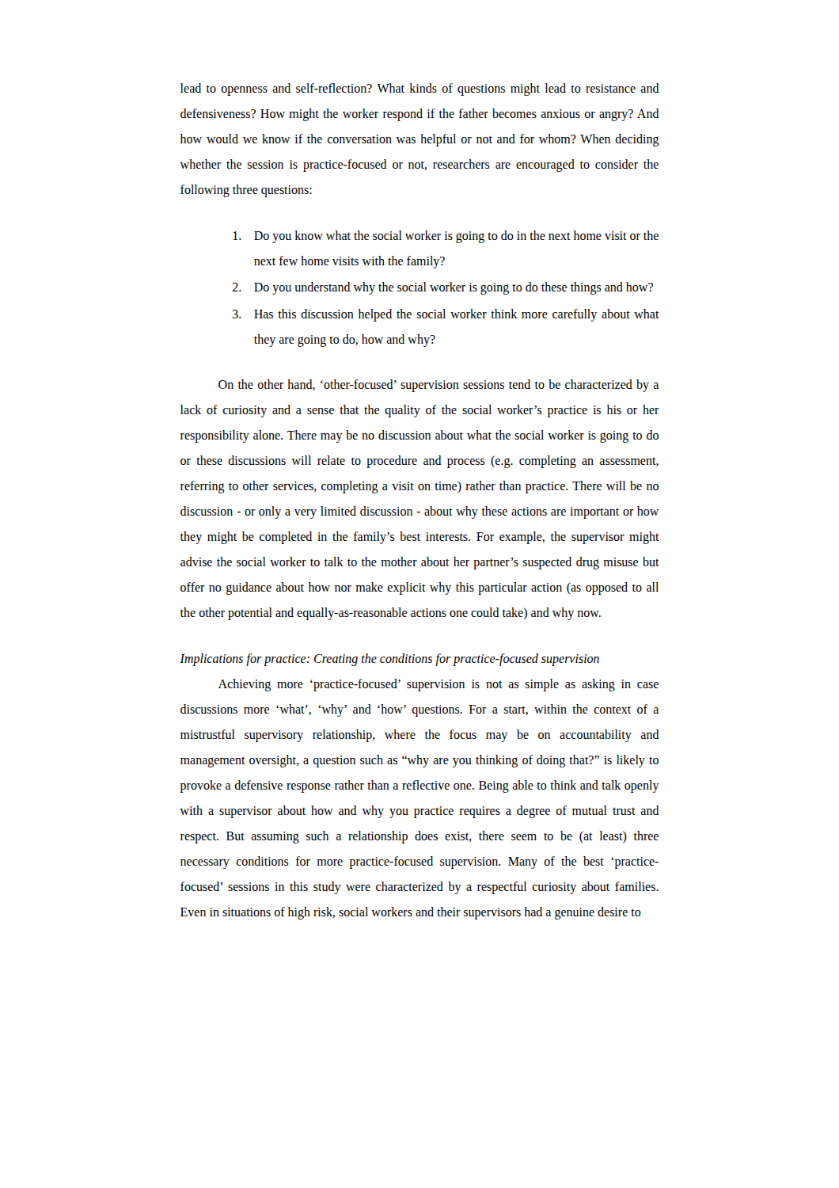lead to openness and self-reflection? What kinds of questions might lead to resistance and defensiveness? How might the worker respond if the father becomes anxious or angry? And how would we know if the conversation was helpful or not and for whom? When deciding whether the session is practice-focused or not, researchers are encouraged to consider the following three questions:
Do you know what the social worker is going to do in the next home visit or the next few home visits with the family?
Do you understand why the social worker is going to do these things and how?
Has this discussion helped the social worker think more carefully about what they are going to do, how and why?
On the other hand, ‘other-focused’ supervision sessions tend to be characterized by a lack of curiosity and a sense that the quality of the social worker’s practice is his or her responsibility alone. There may be no discussion about what the social worker is going to do or these discussions will relate to procedure and process (e.g. completing an assessment, referring to other services, completing a visit on time) rather than practice. There will be no discussion - or only a very limited discussion - about why these actions are important or how they might be completed in the family’s best interests. For example, the supervisor might advise the social worker to talk to the mother about her partner’s suspected drug misuse but offer no guidance about how nor make explicit why this particular action (as opposed to all the other potential and equally-as-reasonable actions one could take) and why now.
Implications for practice: Creating the conditions for practice-focused supervision
Achieving more ‘practice-focused’ supervision is not as simple as asking in case discussions more ‘what’, ‘why’ and ‘how’ questions. For a start, within the context of a mistrustful supervisory relationship, where the focus may be on accountability and management oversight, a question such as “why are you thinking of doing that?” is likely to provoke a defensive response rather than a reflective one. Being able to think and talk openly with a supervisor about how and why you practice requires a degree of mutual trust and respect. But assuming such a relationship does exist, there seem to be (at least) three necessary conditions for more practice-focused supervision. Many of the best ‘practice-focused’ sessions in this study were characterized by a respectful curiosity about families. Even in situations of high risk, social workers and their supervisors had a genuine desire to